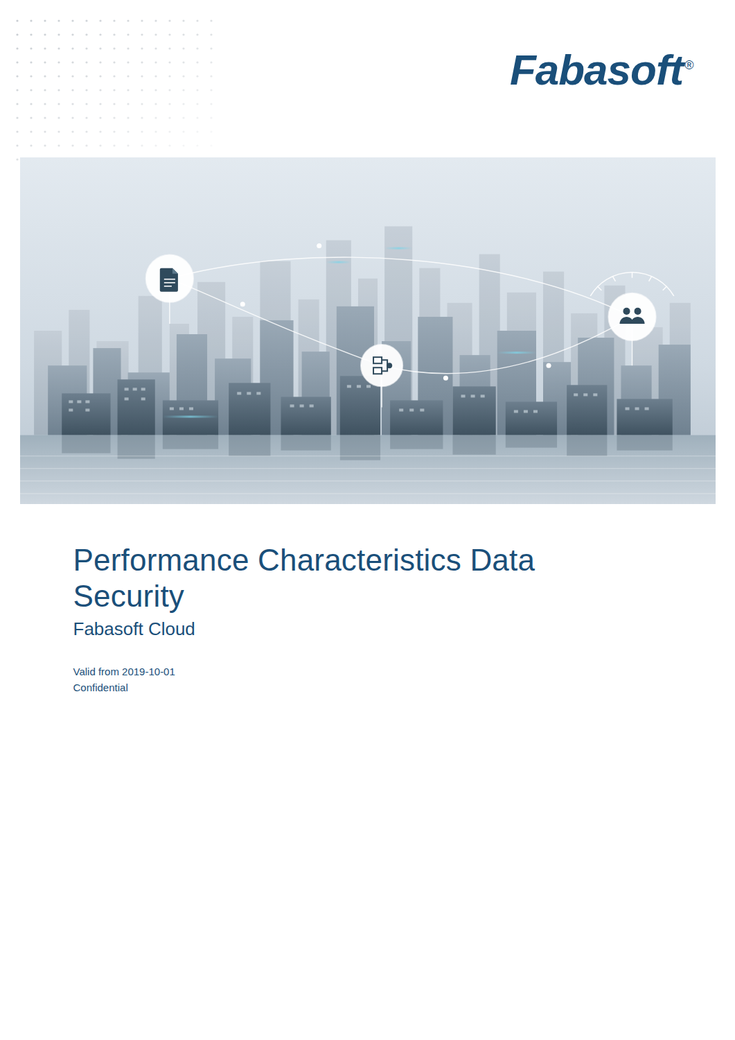Fabasoft®
Performance Characteristics Data Security
Fabasoft Cloud
Valid from 2019-10-01
Confidential